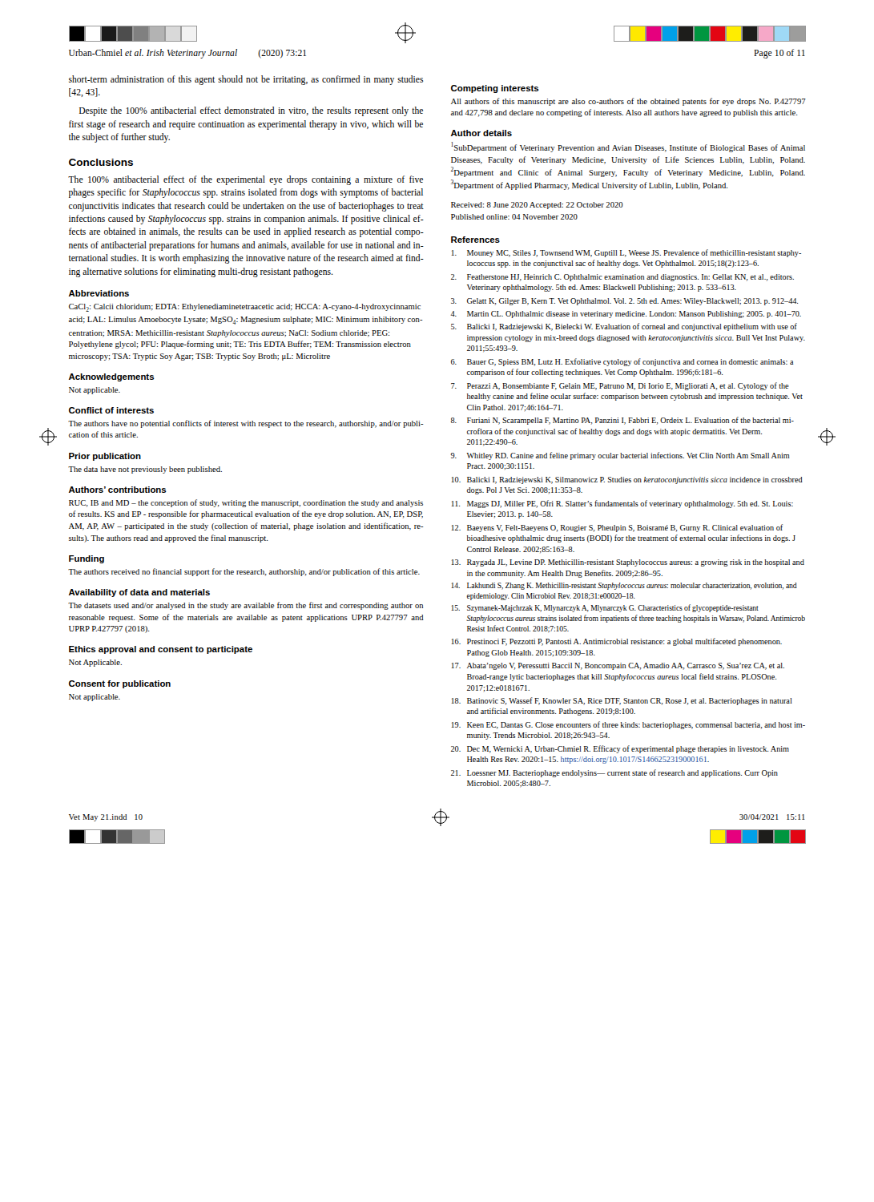Urban-Chmiel et al. Irish Veterinary Journal(2020) 73:21
Page 10 of 11
short-term administration of this agent should not be irritating, as confirmed in many studies [42, 43].
Despite the 100% antibacterial effect demonstrated in vitro, the results represent only the first stage of research and require continuation as experimental therapy in vivo, which will be the subject of further study.
Conclusions
The 100% antibacterial effect of the experimental eye drops containing a mixture of five phages specific for Staphylococcus spp. strains isolated from dogs with symptoms of bacterial conjunctivitis indicates that research could be undertaken on the use of bacteriophages to treat infections caused by Staphylococcus spp. strains in companion animals. If positive clinical effects are obtained in animals, the results can be used in applied research as potential components of antibacterial preparations for humans and animals, available for use in national and international studies. It is worth emphasizing the innovative nature of the research aimed at finding alternative solutions for eliminating multi-drug resistant pathogens.
Abbreviations
CaCl2: Calcii chloridum; EDTA: Ethylenediaminetetraacetic acid; HCCA: A-cyano-4-hydroxycinnamic acid; LAL: Limulus Amoebocyte Lysate; MgSO4: Magnesium sulphate; MIC: Minimum inhibitory concentration; MRSA: Methicillin-resistant Staphylococcus aureus; NaCl: Sodium chloride; PEG: Polyethylene glycol; PFU: Plaque-forming unit; TE: Tris EDTA Buffer; TEM: Transmission electron microscopy; TSA: Tryptic Soy Agar; TSB: Tryptic Soy Broth; μL: Microlitre
Acknowledgements
Not applicable.
Conflict of interests
The authors have no potential conflicts of interest with respect to the research, authorship, and/or publication of this article.
Prior publication
The data have not previously been published.
Authors’ contributions
RUC, IB and MD – the conception of study, writing the manuscript, coordination the study and analysis of results. KS and EP - responsible for pharmaceutical evaluation of the eye drop solution. AN, EP, DSP, AM, AP, AW – participated in the study (collection of material, phage isolation and identification, results). The authors read and approved the final manuscript.
Funding
The authors received no financial support for the research, authorship, and/or publication of this article.
Availability of data and materials
The datasets used and/or analysed in the study are available from the first and corresponding author on reasonable request. Some of the materials are available as patent applications UPRP P.427797 and UPRP P.427797 (2018).
Ethics approval and consent to participate
Not Applicable.
Consent for publication
Not applicable.
Competing interests
All authors of this manuscript are also co-authors of the obtained patents for eye drops No. P.427797 and 427,798 and declare no competing of interests. Also all authors have agreed to publish this article.
Author details
1SubDepartment of Veterinary Prevention and Avian Diseases, Institute of Biological Bases of Animal Diseases, Faculty of Veterinary Medicine, University of Life Sciences Lublin, Lublin, Poland. 2Department and Clinic of Animal Surgery, Faculty of Veterinary Medicine, Lublin, Poland. 3Department of Applied Pharmacy, Medical University of Lublin, Lublin, Poland.
Received: 8 June 2020 Accepted: 22 October 2020
Published online: 04 November 2020
References
Mouney MC, Stiles J, Townsend WM, Guptill L, Weese JS. Prevalence of methicillin-resistant staphylococcus spp. in the conjunctival sac of healthy dogs. Vet Ophthalmol. 2015;18(2):123–6.
Featherstone HJ, Heinrich C. Ophthalmic examination and diagnostics. In: Gellat KN, et al., editors. Veterinary ophthalmology. 5th ed. Ames: Blackwell Publishing; 2013. p. 533–613.
Gelatt K, Gilger B, Kern T. Vet Ophthalmol. Vol. 2. 5th ed. Ames: Wiley-Blackwell; 2013. p. 912–44.
Martin CL. Ophthalmic disease in veterinary medicine. London: Manson Publishing; 2005. p. 401–70.
Balicki I, Radziejewski K, Bielecki W. Evaluation of corneal and conjunctival epithelium with use of impression cytology in mix-breed dogs diagnosed with keratoconjunctivitis sicca. Bull Vet Inst Pulawy. 2011;55:493–9.
Bauer G, Spiess BM, Lutz H. Exfoliative cytology of conjunctiva and cornea in domestic animals: a comparison of four collecting techniques. Vet Comp Ophthalm. 1996;6:181–6.
Perazzi A, Bonsembiante F, Gelain ME, Patruno M, Di Iorio E, Migliorati A, et al. Cytology of the healthy canine and feline ocular surface: comparison between cytobrush and impression technique. Vet Clin Pathol. 2017;46:164–71.
Furiani N, Scarampella F, Martino PA, Panzini I, Fabbri E, Ordeix L. Evaluation of the bacterial microflora of the conjunctival sac of healthy dogs and dogs with atopic dermatitis. Vet Derm. 2011;22:490–6.
Whitley RD. Canine and feline primary ocular bacterial infections. Vet Clin North Am Small Anim Pract. 2000;30:1151.
Balicki I, Radziejewski K, Silmanowicz P. Studies on keratoconjunctivitis sicca incidence in crossbred dogs. Pol J Vet Sci. 2008;11:353–8.
Maggs DJ, Miller PE, Ofri R. Slatter’s fundamentals of veterinary ophthalmology. 5th ed. St. Louis: Elsevier; 2013. p. 140–58.
Baeyens V, Felt-Baeyens O, Rougier S, Pheulpin S, Boisramé B, Gurny R. Clinical evaluation of bioadhesive ophthalmic drug inserts (BODI) for the treatment of external ocular infections in dogs. J Control Release. 2002;85:163–8.
Raygada JL, Levine DP. Methicillin-resistant Staphylococcus aureus: a growing risk in the hospital and in the community. Am Health Drug Benefits. 2009;2:86–95.
Lakhundi S, Zhang K. Methicillin-resistant Staphylococcus aureus: molecular characterization, evolution, and epidemiology. Clin Microbiol Rev. 2018;31:e00020–18.
Szymanek-Majchrzak K, Mlynarczyk A, Mlynarczyk G. Characteristics of glycopeptide-resistant Staphylococcus aureus strains isolated from inpatients of three teaching hospitals in Warsaw, Poland. Antimicrob Resist Infect Control. 2018;7:105.
Prestinoci F, Pezzotti P, Pantosti A. Antimicrobial resistance: a global multifaceted phenomenon. Pathog Glob Health. 2015;109:309–18.
Abata’ngelo V, Peressutti Baccil N, Boncompain CA, Amadio AA, Carrasco S, Sua’rez CA, et al. Broad-range lytic bacteriophages that kill Staphylococcus aureus local field strains. PLOSOne. 2017;12:e0181671.
Batinovic S, Wassef F, Knowler SA, Rice DTF, Stanton CR, Rose J, et al. Bacteriophages in natural and artificial environments. Pathogens. 2019;8:100.
Keen EC, Dantas G. Close encounters of three kinds: bacteriophages, commensal bacteria, and host immunity. Trends Microbiol. 2018;26:943–54.
Dec M, Wernicki A, Urban-Chmiel R. Efficacy of experimental phage therapies in livestock. Anim Health Res Rev. 2020:1–15. https://doi.org/10.1017/S1466252319000161.
Loessner MJ. Bacteriophage endolysins— current state of research and applications. Curr Opin Microbiol. 2005;8:480–7.
Vet May 21.indd 10
30/04/2021 15:11